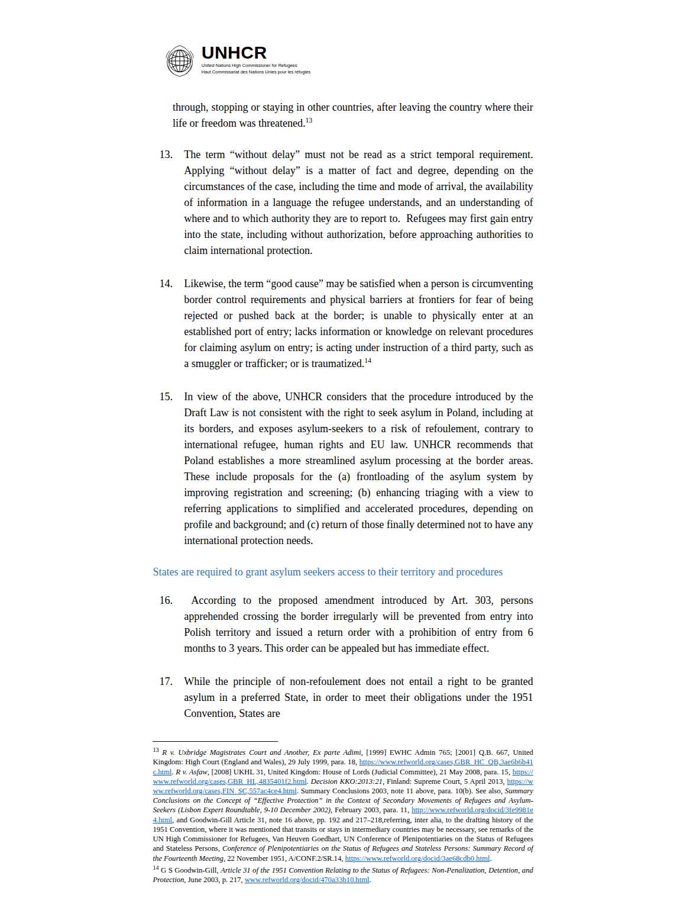UNHCR
United Nations High Commissioner for Refugees
Haut Commissariat des Nations Unies pour les réfugiés
through, stopping or staying in other countries, after leaving the country where their life or freedom was threatened.13
13. The term “without delay” must not be read as a strict temporal requirement. Applying “without delay” is a matter of fact and degree, depending on the circumstances of the case, including the time and mode of arrival, the availability of information in a language the refugee understands, and an understanding of where and to which authority they are to report to. Refugees may first gain entry into the state, including without authorization, before approaching authorities to claim international protection.
14. Likewise, the term “good cause” may be satisfied when a person is circumventing border control requirements and physical barriers at frontiers for fear of being rejected or pushed back at the border; is unable to physically enter at an established port of entry; lacks information or knowledge on relevant procedures for claiming asylum on entry; is acting under instruction of a third party, such as a smuggler or trafficker; or is traumatized.14
15. In view of the above, UNHCR considers that the procedure introduced by the Draft Law is not consistent with the right to seek asylum in Poland, including at its borders, and exposes asylum-seekers to a risk of refoulement, contrary to international refugee, human rights and EU law. UNHCR recommends that Poland establishes a more streamlined asylum processing at the border areas. These include proposals for the (a) frontloading of the asylum system by improving registration and screening; (b) enhancing triaging with a view to referring applications to simplified and accelerated procedures, depending on profile and background; and (c) return of those finally determined not to have any international protection needs.
States are required to grant asylum seekers access to their territory and procedures
16. According to the proposed amendment introduced by Art. 303, persons apprehended crossing the border irregularly will be prevented from entry into Polish territory and issued a return order with a prohibition of entry from 6 months to 3 years. This order can be appealed but has immediate effect.
17. While the principle of non-refoulement does not entail a right to be granted asylum in a preferred State, in order to meet their obligations under the 1951 Convention, States are
13 R v. Uxbridge Magistrates Court and Another, Ex parte Adimi, [1999] EWHC Admin 765; [2001] Q.B. 667, United Kingdom: High Court (England and Wales), 29 July 1999, para. 18, https://www.refworld.org/cases,GBR_HC_QB,3ae6b6b41c.html. R v. Asfaw, [2008] UKHL 31, United Kingdom: House of Lords (Judicial Committee), 21 May 2008, para. 15, https://www.refworld.org/cases,GBR_HL,4835401f2.html. Decision KKO:2013:21, Finland: Supreme Court, 5 April 2013, https://www.refworld.org/cases,FIN_SC,557ac4ce4.html. Summary Conclusions 2003, note 11 above, para. 10(b). See also, Summary Conclusions on the Concept of “Effective Protection” in the Context of Secondary Movements of Refugees and Asylum-Seekers (Lisbon Expert Roundtable, 9-10 December 2002), February 2003, para. 11, http://www.refworld.org/docid/3fe9981e4.html, and Goodwin-Gill Article 31, note 16 above, pp. 192 and 217–218,referring, inter alia, to the drafting history of the 1951 Convention, where it was mentioned that transits or stays in intermediary countries may be necessary, see remarks of the UN High Commissioner for Refugees, Van Heuven Goedhart, UN Conference of Plenipotentiaries on the Status of Refugees and Stateless Persons, Conference of Plenipotentiaries on the Status of Refugees and Stateless Persons: Summary Record of the Fourteenth Meeting, 22 November 1951, A/CONF.2/SR.14, https://www.refworld.org/docid/3ae68cdb0.html.
14 G S Goodwin-Gill, Article 31 of the 1951 Convention Relating to the Status of Refugees: Non-Penalization, Detention, and Protection, June 2003, p. 217, www.refworld.org/docid/470a33b10.html.